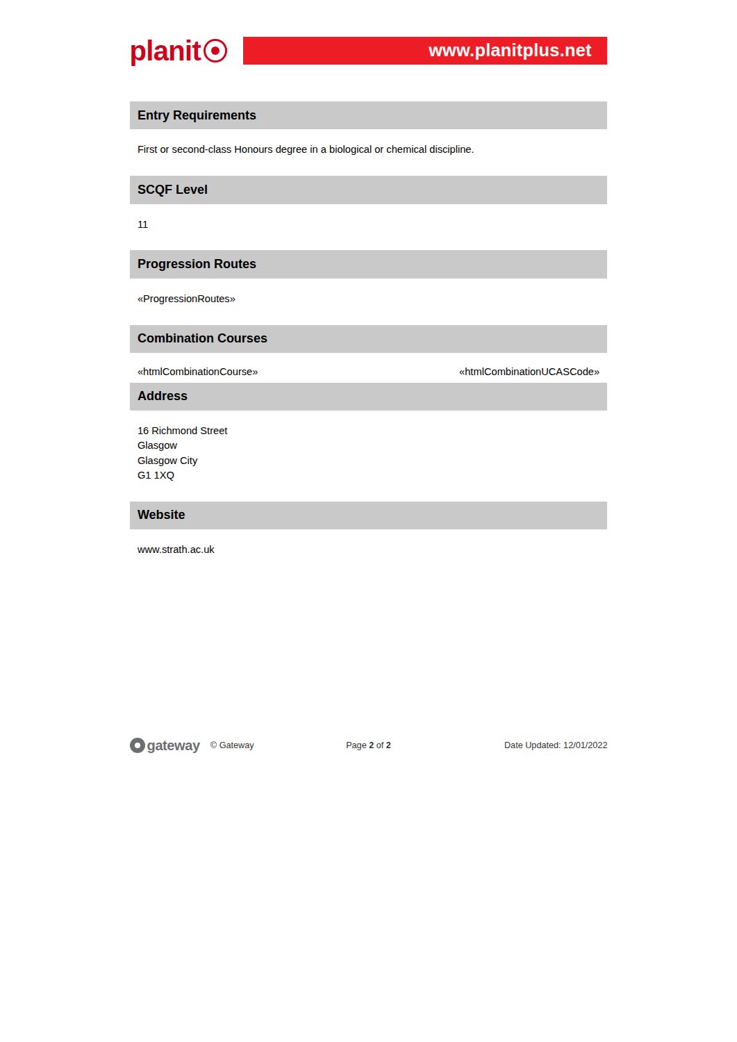planit
www.planitplus.net
Entry Requirements
First or second-class Honours degree in a biological or chemical discipline.
SCQF Level
11
Progression Routes
«ProgressionRoutes»
Combination Courses
«htmlCombinationCourse» «htmlCombinationUCASCode»
Address
16 Richmond Street
Glasgow
Glasgow City
G1 1XQ
Website
www.strath.ac.uk
gateway © Gateway
Page 2 of 2
Date Updated: 12/01/2022